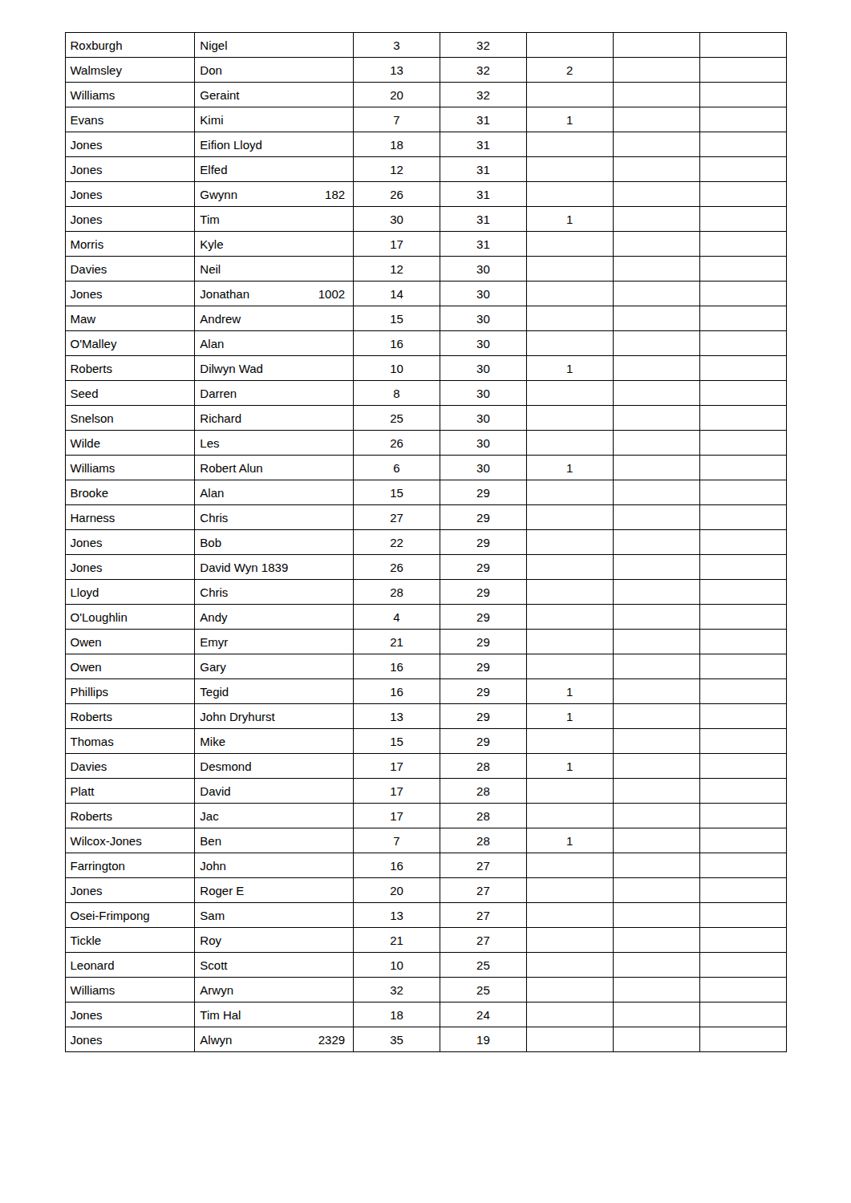| Roxburgh | Nigel | 3 | 32 | | | |
| Walmsley | Don | 13 | 32 | 2 | | |
| Williams | Geraint | 20 | 32 | | | |
| Evans | Kimi | 7 | 31 | 1 | | |
| Jones | Eifion Lloyd | 18 | 31 | | | |
| Jones | Elfed | 12 | 31 | | | |
| Jones | Gwynn 182 | 26 | 31 | | | |
| Jones | Tim | 30 | 31 | 1 | | |
| Morris | Kyle | 17 | 31 | | | |
| Davies | Neil | 12 | 30 | | | |
| Jones | Jonathan 1002 | 14 | 30 | | | |
| Maw | Andrew | 15 | 30 | | | |
| O'Malley | Alan | 16 | 30 | | | |
| Roberts | Dilwyn Wad | 10 | 30 | 1 | | |
| Seed | Darren | 8 | 30 | | | |
| Snelson | Richard | 25 | 30 | | | |
| Wilde | Les | 26 | 30 | | | |
| Williams | Robert Alun | 6 | 30 | 1 | | |
| Brooke | Alan | 15 | 29 | | | |
| Harness | Chris | 27 | 29 | | | |
| Jones | Bob | 22 | 29 | | | |
| Jones | David Wyn 1839 | 26 | 29 | | | |
| Lloyd | Chris | 28 | 29 | | | |
| O'Loughlin | Andy | 4 | 29 | | | |
| Owen | Emyr | 21 | 29 | | | |
| Owen | Gary | 16 | 29 | | | |
| Phillips | Tegid | 16 | 29 | 1 | | |
| Roberts | John Dryhurst | 13 | 29 | 1 | | |
| Thomas | Mike | 15 | 29 | | | |
| Davies | Desmond | 17 | 28 | 1 | | |
| Platt | David | 17 | 28 | | | |
| Roberts | Jac | 17 | 28 | | | |
| Wilcox-Jones | Ben | 7 | 28 | 1 | | |
| Farrington | John | 16 | 27 | | | |
| Jones | Roger E | 20 | 27 | | | |
| Osei-Frimpong | Sam | 13 | 27 | | | |
| Tickle | Roy | 21 | 27 | | | |
| Leonard | Scott | 10 | 25 | | | |
| Williams | Arwyn | 32 | 25 | | | |
| Jones | Tim Hal | 18 | 24 | | | |
| Jones | Alwyn 2329 | 35 | 19 | | | |